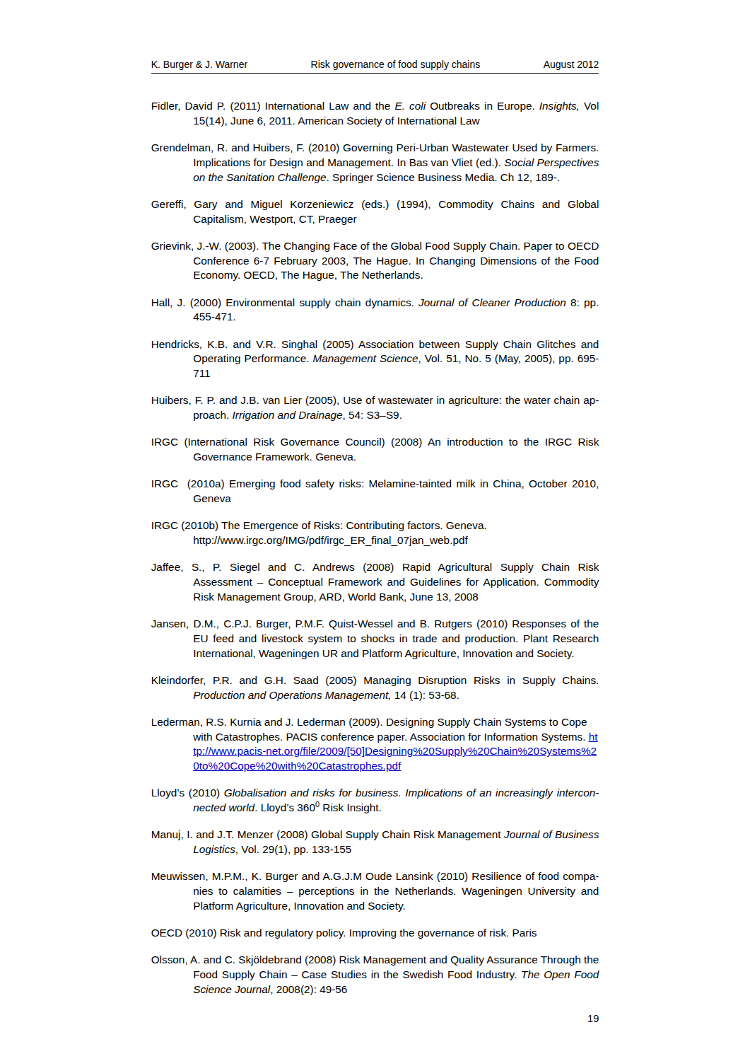K. Burger & J. Warner Risk governance of food supply chains August 2012
Fidler, David P. (2011) International Law and the E. coli Outbreaks in Europe. Insights, Vol 15(14), June 6, 2011. American Society of International Law
Grendelman, R. and Huibers, F. (2010) Governing Peri-Urban Wastewater Used by Farmers. Implications for Design and Management. In Bas van Vliet (ed.). Social Perspectives on the Sanitation Challenge. Springer Science Business Media. Ch 12, 189-.
Gereffi, Gary and Miguel Korzeniewicz (eds.) (1994), Commodity Chains and Global Capitalism, Westport, CT, Praeger
Grievink, J.-W. (2003). The Changing Face of the Global Food Supply Chain. Paper to OECD Conference 6-7 February 2003, The Hague. In Changing Dimensions of the Food Economy. OECD, The Hague, The Netherlands.
Hall, J. (2000) Environmental supply chain dynamics. Journal of Cleaner Production 8: pp. 455-471.
Hendricks, K.B. and V.R. Singhal (2005) Association between Supply Chain Glitches and Operating Performance. Management Science, Vol. 51, No. 5 (May, 2005), pp. 695-711
Huibers, F. P. and J.B. van Lier (2005), Use of wastewater in agriculture: the water chain approach. Irrigation and Drainage, 54: S3–S9.
IRGC (International Risk Governance Council) (2008) An introduction to the IRGC Risk Governance Framework. Geneva.
IRGC (2010a) Emerging food safety risks: Melamine-tainted milk in China, October 2010, Geneva
IRGC (2010b) The Emergence of Risks: Contributing factors. Geneva.
http://www.irgc.org/IMG/pdf/irgc_ER_final_07jan_web.pdf
Jaffee, S., P. Siegel and C. Andrews (2008) Rapid Agricultural Supply Chain Risk Assessment – Conceptual Framework and Guidelines for Application. Commodity Risk Management Group, ARD, World Bank, June 13, 2008
Jansen, D.M., C.P.J. Burger, P.M.F. Quist-Wessel and B. Rutgers (2010) Responses of the EU feed and livestock system to shocks in trade and production. Plant Research International, Wageningen UR and Platform Agriculture, Innovation and Society.
Kleindorfer, P.R. and G.H. Saad (2005) Managing Disruption Risks in Supply Chains. Production and Operations Management, 14 (1): 53-68.
Lederman, R.S. Kurnia and J. Lederman (2009). Designing Supply Chain Systems to Cope with Catastrophes. PACIS conference paper. Association for Information Systems. http://www.pacis-net.org/file/2009/[50]Designing%20Supply%20Chain%20Systems%20to%20Cope%20with%20Catastrophes.pdf
Lloyd’s (2010) Globalisation and risks for business. Implications of an increasingly interconnected world. Lloyd’s 3600 Risk Insight.
Manuj, I. and J.T. Menzer (2008) Global Supply Chain Risk Management Journal of Business Logistics, Vol. 29(1), pp. 133-155
Meuwissen, M.P.M., K. Burger and A.G.J.M Oude Lansink (2010) Resilience of food companies to calamities – perceptions in the Netherlands. Wageningen University and Platform Agriculture, Innovation and Society.
OECD (2010) Risk and regulatory policy. Improving the governance of risk. Paris
Olsson, A. and C. Skjöldebrand (2008) Risk Management and Quality Assurance Through the Food Supply Chain – Case Studies in the Swedish Food Industry. The Open Food Science Journal, 2008(2): 49-56
19